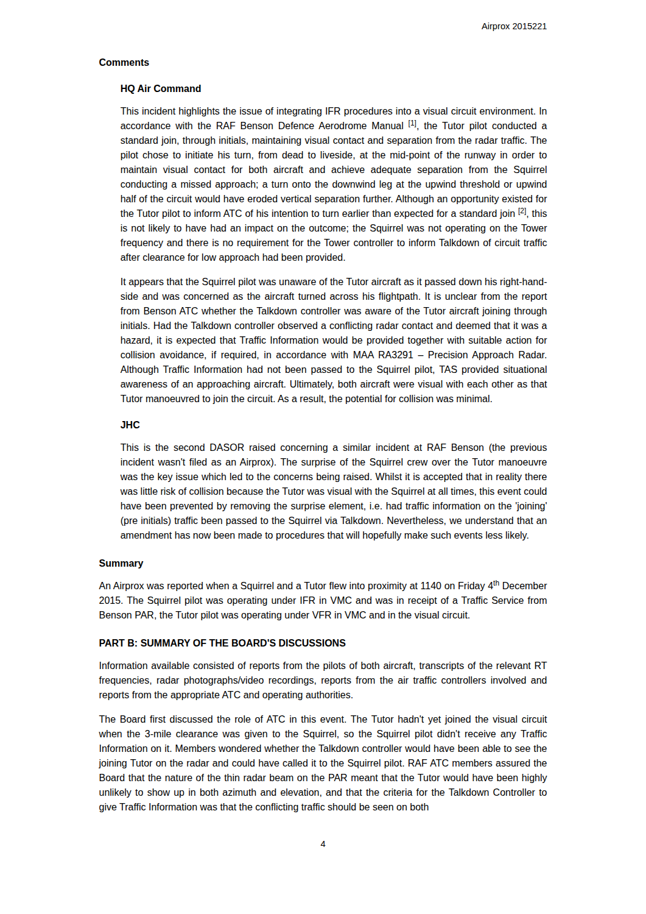Airprox 2015221
Comments
HQ Air Command
This incident highlights the issue of integrating IFR procedures into a visual circuit environment. In accordance with the RAF Benson Defence Aerodrome Manual [1], the Tutor pilot conducted a standard join, through initials, maintaining visual contact and separation from the radar traffic. The pilot chose to initiate his turn, from dead to liveside, at the mid-point of the runway in order to maintain visual contact for both aircraft and achieve adequate separation from the Squirrel conducting a missed approach; a turn onto the downwind leg at the upwind threshold or upwind half of the circuit would have eroded vertical separation further. Although an opportunity existed for the Tutor pilot to inform ATC of his intention to turn earlier than expected for a standard join [2], this is not likely to have had an impact on the outcome; the Squirrel was not operating on the Tower frequency and there is no requirement for the Tower controller to inform Talkdown of circuit traffic after clearance for low approach had been provided.
It appears that the Squirrel pilot was unaware of the Tutor aircraft as it passed down his right-hand-side and was concerned as the aircraft turned across his flightpath. It is unclear from the report from Benson ATC whether the Talkdown controller was aware of the Tutor aircraft joining through initials. Had the Talkdown controller observed a conflicting radar contact and deemed that it was a hazard, it is expected that Traffic Information would be provided together with suitable action for collision avoidance, if required, in accordance with MAA RA3291 – Precision Approach Radar. Although Traffic Information had not been passed to the Squirrel pilot, TAS provided situational awareness of an approaching aircraft. Ultimately, both aircraft were visual with each other as that Tutor manoeuvred to join the circuit. As a result, the potential for collision was minimal.
JHC
This is the second DASOR raised concerning a similar incident at RAF Benson (the previous incident wasn't filed as an Airprox). The surprise of the Squirrel crew over the Tutor manoeuvre was the key issue which led to the concerns being raised. Whilst it is accepted that in reality there was little risk of collision because the Tutor was visual with the Squirrel at all times, this event could have been prevented by removing the surprise element, i.e. had traffic information on the 'joining' (pre initials) traffic been passed to the Squirrel via Talkdown. Nevertheless, we understand that an amendment has now been made to procedures that will hopefully make such events less likely.
Summary
An Airprox was reported when a Squirrel and a Tutor flew into proximity at 1140 on Friday 4th December 2015. The Squirrel pilot was operating under IFR in VMC and was in receipt of a Traffic Service from Benson PAR, the Tutor pilot was operating under VFR in VMC and in the visual circuit.
PART B: SUMMARY OF THE BOARD'S DISCUSSIONS
Information available consisted of reports from the pilots of both aircraft, transcripts of the relevant RT frequencies, radar photographs/video recordings, reports from the air traffic controllers involved and reports from the appropriate ATC and operating authorities.
The Board first discussed the role of ATC in this event. The Tutor hadn't yet joined the visual circuit when the 3-mile clearance was given to the Squirrel, so the Squirrel pilot didn't receive any Traffic Information on it. Members wondered whether the Talkdown controller would have been able to see the joining Tutor on the radar and could have called it to the Squirrel pilot. RAF ATC members assured the Board that the nature of the thin radar beam on the PAR meant that the Tutor would have been highly unlikely to show up in both azimuth and elevation, and that the criteria for the Talkdown Controller to give Traffic Information was that the conflicting traffic should be seen on both
4